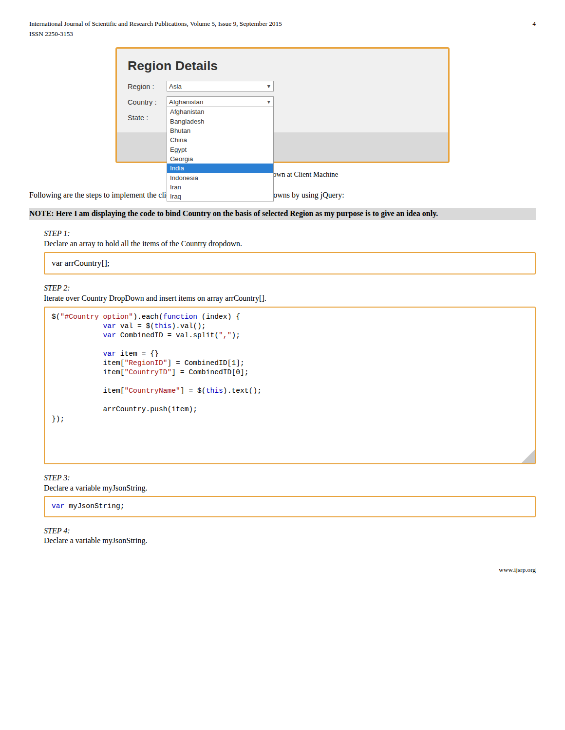International Journal of Scientific and Research Publications, Volume 5, Issue 9, September 2015 4
ISSN 2250-3153
Region Details
Region :
Asia▼
Country :
Afghanistan▼
Afghanistan
Bangladesh
Bhutan
China
Egypt
Georgia
India
Indonesia
Iran
Iraq
State :
--S
Figure 5: Dropdown at Client Machine
Following are the steps to implement the client side binding of dynamic dropdowns by using jQuery:
NOTE: Here I am displaying the code to bind Country on the basis of selected Region as my purpose is to give an idea only.
STEP 1:
Declare an array to hold all the items of the Country dropdown.
var arrCountry[];
STEP 2:
Iterate over Country DropDown and insert items on array arrCountry[].
$("#Country option").each(function (index) { var val = $(this).val(); var CombinedID = val.split(","); var item = {} item["RegionID"] = CombinedID[1]; item["CountryID"] = CombinedID[0]; item["CountryName"] = $(this).text(); arrCountry.push(item); });
STEP 3:
Declare a variable myJsonString.
var myJsonString;
STEP 4:
Declare a variable myJsonString.
www.ijsrp.org